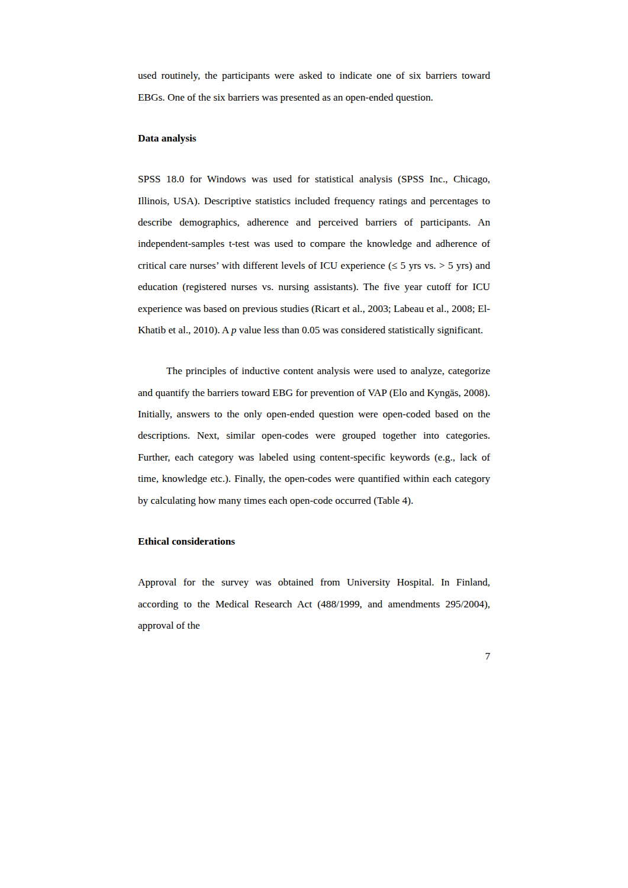used routinely, the participants were asked to indicate one of six barriers toward EBGs. One of the six barriers was presented as an open-ended question.
Data analysis
SPSS 18.0 for Windows was used for statistical analysis (SPSS Inc., Chicago, Illinois, USA). Descriptive statistics included frequency ratings and percentages to describe demographics, adherence and perceived barriers of participants. An independent-samples t-test was used to compare the knowledge and adherence of critical care nurses’ with different levels of ICU experience (≤ 5 yrs vs. > 5 yrs) and education (registered nurses vs. nursing assistants). The five year cutoff for ICU experience was based on previous studies (Ricart et al., 2003; Labeau et al., 2008; El-Khatib et al., 2010). A p value less than 0.05 was considered statistically significant.
The principles of inductive content analysis were used to analyze, categorize and quantify the barriers toward EBG for prevention of VAP (Elo and Kyngäs, 2008). Initially, answers to the only open-ended question were open-coded based on the descriptions. Next, similar open-codes were grouped together into categories. Further, each category was labeled using content-specific keywords (e.g., lack of time, knowledge etc.). Finally, the open-codes were quantified within each category by calculating how many times each open-code occurred (Table 4).
Ethical considerations
Approval for the survey was obtained from University Hospital. In Finland, according to the Medical Research Act (488/1999, and amendments 295/2004), approval of the
7